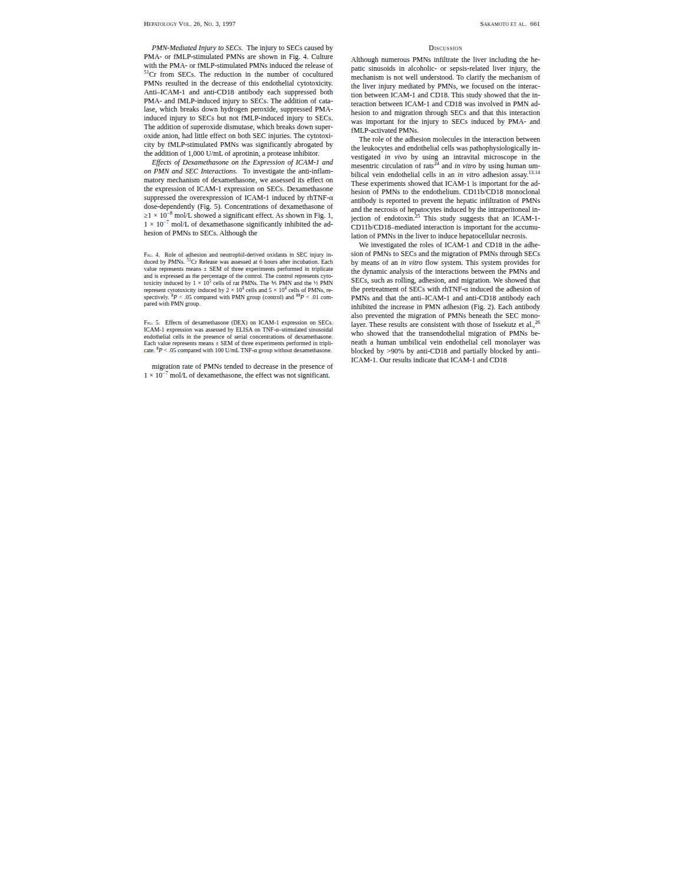Hepatology Vol. 26, No. 3, 1997
Sakamoto et al. 661
PMN-Mediated Injury to SECs. The injury to SECs caused by PMA- or fMLP-stimulated PMNs are shown in Fig. 4. Culture with the PMA- or fMLP-stimulated PMNs induced the release of 51Cr from SECs. The reduction in the number of cocultured PMNs resulted in the decrease of this endothelial cytotoxicity. Anti–ICAM-1 and anti-CD18 antibody each suppressed both PMA- and fMLP-induced injury to SECs. The addition of catalase, which breaks down hydrogen peroxide, suppressed PMA-induced injury to SECs but not fMLP-induced injury to SECs. The addition of superoxide dismutase, which breaks down superoxide anion, had little effect on both SEC injuries. The cytotoxicity by fMLP-stimulated PMNs was significantly abrogated by the addition of 1,000 U/mL of aprotinin, a protease inhibitor.
Effects of Dexamethasone on the Expression of ICAM-1 and on PMN and SEC Interactions. To investigate the anti-inflammatory mechanism of dexamethasone, we assessed its effect on the expression of ICAM-1 expression on SECs. Dexamethasone suppressed the overexpression of ICAM-1 induced by rhTNF-α dose-dependently (Fig. 5). Concentrations of dexamethasone of ≥1 × 10−8 mol/L showed a significant effect. As shown in Fig. 1, 1 × 10−7 mol/L of dexamethasone significantly inhibited the adhesion of PMNs to SECs. Although the
Fig. 4. Role of adhesion and neutrophil-derived oxidants in SEC injury induced by PMNs. 51Cr Release was assessed at 6 hours after incubation. Each value represents means ± SEM of three experiments performed in triplicate and is expressed as the percentage of the control. The control represents cytotoxicity induced by 1 × 105 cells of rat PMNs. The ⅕ PMN and the ½ PMN represent cytotoxicity induced by 2 × 104 cells and 5 × 104 cells of PMNs, respectively. #P < .05 compared with PMN group (control) and ##P < .01 compared with PMN group.
Fig. 5. Effects of dexamethasone (DEX) on ICAM-1 expression on SECs. ICAM-1 expression was assessed by ELISA on TNF-α–stimulated sinusoidal endothelial cells in the presence of serial concentrations of dexamethasone. Each value represents means ± SEM of three experiments performed in triplicate. #P < .05 compared with 100 U/mL TNF-α group without dexamethasone.
migration rate of PMNs tended to decrease in the presence of 1 × 10−7 mol/L of dexamethasone, the effect was not significant.
Discussion
Although numerous PMNs infiltrate the liver including the hepatic sinusoids in alcoholic- or sepsis-related liver injury, the mechanism is not well understood. To clarify the mechanism of the liver injury mediated by PMNs, we focused on the interaction between ICAM-1 and CD18. This study showed that the interaction between ICAM-1 and CD18 was involved in PMN adhesion to and migration through SECs and that this interaction was important for the injury to SECs induced by PMA- and fMLP-activated PMNs.
The role of the adhesion molecules in the interaction between the leukocytes and endothelial cells was pathophysiologically investigated in vivo by using an intravital microscope in the mesentric circulation of rats24 and in vitro by using human umbilical vein endothelial cells in an in vitro adhesion assay.13,14 These experiments showed that ICAM-1 is important for the adhesion of PMNs to the endothelium. CD11b/CD18 monoclonal antibody is reported to prevent the hepatic infiltration of PMNs and the necrosis of hepatocytes induced by the intraperitoneal injection of endotoxin.25 This study suggests that an ICAM-1-CD11b/CD18–mediated interaction is important for the accumulation of PMNs in the liver to induce hepatocellular necrosis.
We investigated the roles of ICAM-1 and CD18 in the adhesion of PMNs to SECs and the migration of PMNs through SECs by means of an in vitro flow system. This system provides for the dynamic analysis of the interactions between the PMNs and SECs, such as rolling, adhesion, and migration. We showed that the pretreatment of SECs with rhTNF-α induced the adhesion of PMNs and that the anti–ICAM-1 and anti-CD18 antibody each inhibited the increase in PMN adhesion (Fig. 2). Each antibody also prevented the migration of PMNs beneath the SEC monolayer. These results are consistent with those of Issekutz et al.,26 who showed that the transendothelial migration of PMNs beneath a human umbilical vein endothelial cell monolayer was blocked by >90% by anti-CD18 and partially blocked by anti–ICAM-1. Our results indicate that ICAM-1 and CD18